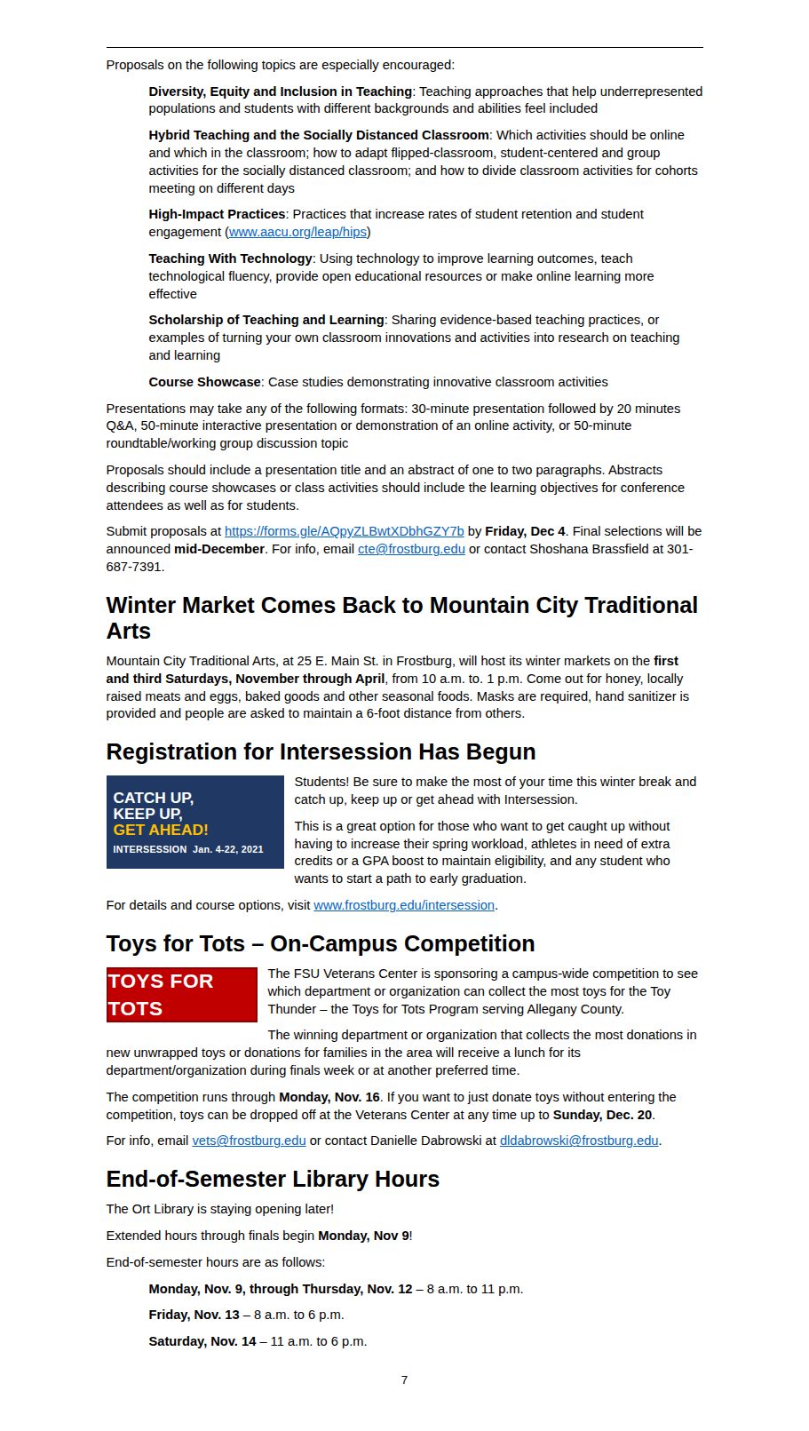Proposals on the following topics are especially encouraged:
Diversity, Equity and Inclusion in Teaching: Teaching approaches that help underrepresented populations and students with different backgrounds and abilities feel included
Hybrid Teaching and the Socially Distanced Classroom: Which activities should be online and which in the classroom; how to adapt flipped-classroom, student-centered and group activities for the socially distanced classroom; and how to divide classroom activities for cohorts meeting on different days
High-Impact Practices: Practices that increase rates of student retention and student engagement (www.aacu.org/leap/hips)
Teaching With Technology: Using technology to improve learning outcomes, teach technological fluency, provide open educational resources or make online learning more effective
Scholarship of Teaching and Learning: Sharing evidence-based teaching practices, or examples of turning your own classroom innovations and activities into research on teaching and learning
Course Showcase: Case studies demonstrating innovative classroom activities
Presentations may take any of the following formats: 30-minute presentation followed by 20 minutes Q&A, 50-minute interactive presentation or demonstration of an online activity, or 50-minute roundtable/working group discussion topic
Proposals should include a presentation title and an abstract of one to two paragraphs. Abstracts describing course showcases or class activities should include the learning objectives for conference attendees as well as for students.
Submit proposals at https://forms.gle/AQpyZLBwtXDbhGZY7b by Friday, Dec 4. Final selections will be announced mid-December. For info, email cte@frostburg.edu or contact Shoshana Brassfield at 301-687-7391.
Winter Market Comes Back to Mountain City Traditional Arts
Mountain City Traditional Arts, at 25 E. Main St. in Frostburg, will host its winter markets on the first and third Saturdays, November through April, from 10 a.m. to. 1 p.m. Come out for honey, locally raised meats and eggs, baked goods and other seasonal foods. Masks are required, hand sanitizer is provided and people are asked to maintain a 6-foot distance from others.
Registration for Intersession Has Begun
CATCH UP, KEEP UP, GET AHEAD! INTERSESSION Jan. 4-22, 2021
Students! Be sure to make the most of your time this winter break and catch up, keep up or get ahead with Intersession.
This is a great option for those who want to get caught up without having to increase their spring workload, athletes in need of extra credits or a GPA boost to maintain eligibility, and any student who wants to start a path to early graduation.
For details and course options, visit www.frostburg.edu/intersession.
Toys for Tots – On-Campus Competition
TOYS FOR TOTS
The FSU Veterans Center is sponsoring a campus-wide competition to see which department or organization can collect the most toys for the Toy Thunder – the Toys for Tots Program serving Allegany County.
The winning department or organization that collects the most donations in new unwrapped toys or donations for families in the area will receive a lunch for its department/organization during finals week or at another preferred time.
The competition runs through Monday, Nov. 16. If you want to just donate toys without entering the competition, toys can be dropped off at the Veterans Center at any time up to Sunday, Dec. 20.
For info, email vets@frostburg.edu or contact Danielle Dabrowski at dldabrowski@frostburg.edu.
End-of-Semester Library Hours
The Ort Library is staying opening later!
Extended hours through finals begin Monday, Nov 9!
End-of-semester hours are as follows:
Monday, Nov. 9, through Thursday, Nov. 12 – 8 a.m. to 11 p.m.
Friday, Nov. 13 – 8 a.m. to 6 p.m.
Saturday, Nov. 14 – 11 a.m. to 6 p.m.
7